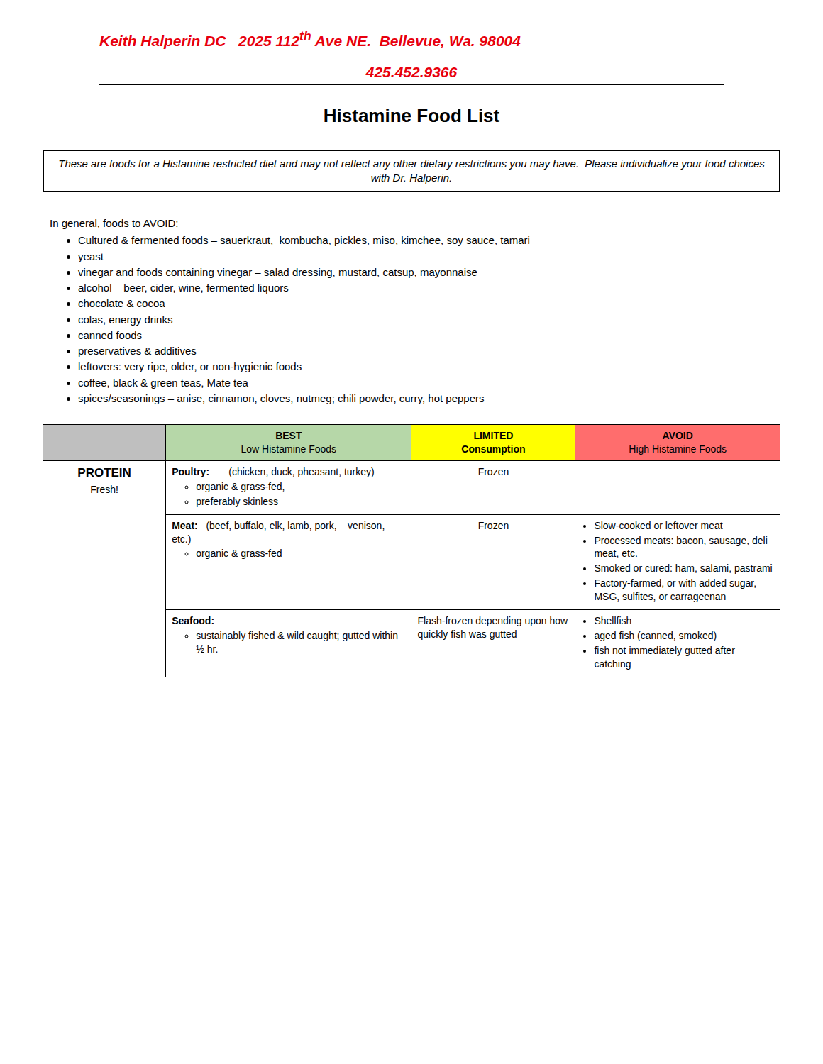Keith Halperin DC 2025 112th Ave NE. Bellevue, Wa. 98004
425.452.9366
Histamine Food List
These are foods for a Histamine restricted diet and may not reflect any other dietary restrictions you may have. Please individualize your food choices with Dr. Halperin.
In general, foods to AVOID:
Cultured & fermented foods – sauerkraut, kombucha, pickles, miso, kimchee, soy sauce, tamari
yeast
vinegar and foods containing vinegar – salad dressing, mustard, catsup, mayonnaise
alcohol – beer, cider, wine, fermented liquors
chocolate & cocoa
colas, energy drinks
canned foods
preservatives & additives
leftovers: very ripe, older, or non-hygienic foods
coffee, black & green teas, Mate tea
spices/seasonings – anise, cinnamon, cloves, nutmeg; chili powder, curry, hot peppers
| | BEST Low Histamine Foods | LIMITED Consumption | AVOID High Histamine Foods |
| PROTEIN Fresh! | Poultry: (chicken, duck, pheasant, turkey) organic & grass-fed, preferably skinless | Frozen | |
| Meat: (beef, buffalo, elk, lamb, pork, venison, etc.) organic & grass-fed | Frozen | Slow-cooked or leftover meat Processed meats: bacon, sausage, deli meat, etc. Smoked or cured: ham, salami, pastrami Factory-farmed, or with added sugar, MSG, sulfites, or carrageenan |
| Seafood: sustainably fished & wild caught; gutted within ½ hr. | Flash-frozen depending upon how quickly fish was gutted | Shellfish aged fish (canned, smoked) fish not immediately gutted after catching |